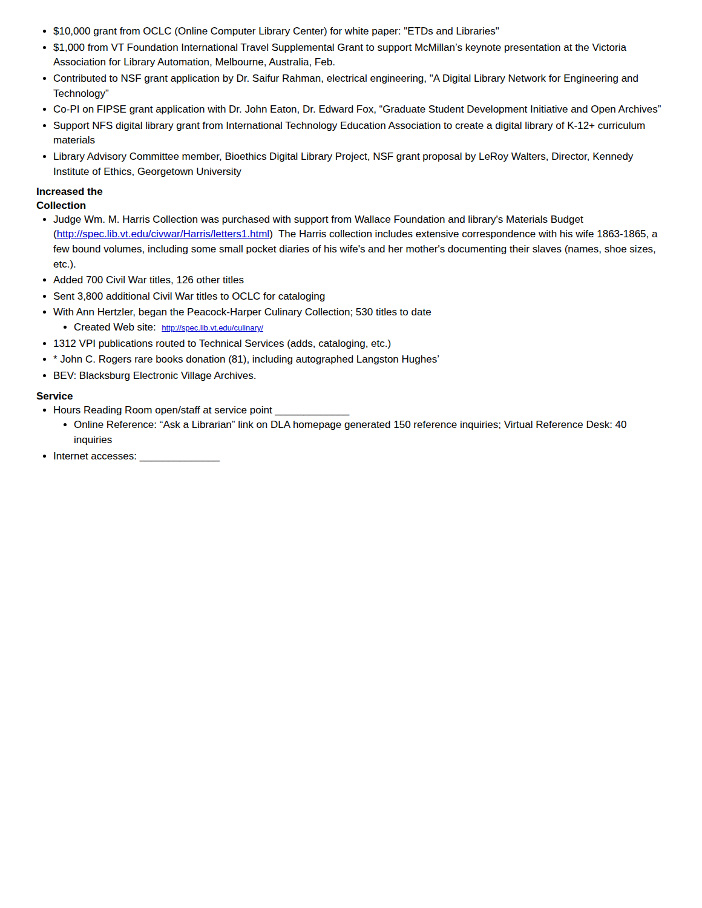$10,000 grant from OCLC (Online Computer Library Center) for white paper: "ETDs and Libraries"
$1,000 from VT Foundation International Travel Supplemental Grant to support McMillan’s keynote presentation at the Victoria Association for Library Automation, Melbourne, Australia, Feb.
Contributed to NSF grant application by Dr. Saifur Rahman, electrical engineering, "A Digital Library Network for Engineering and Technology”
Co-PI on FIPSE grant application with Dr. John Eaton, Dr. Edward Fox, “Graduate Student Development Initiative and Open Archives”
Support NFS digital library grant from International Technology Education Association to create a digital library of K-12+ curriculum materials
Library Advisory Committee member, Bioethics Digital Library Project, NSF grant proposal by LeRoy Walters, Director, Kennedy Institute of Ethics, Georgetown University
Increased the
Collection
Judge Wm. M. Harris Collection was purchased with support from Wallace Foundation and library's Materials Budget (http://spec.lib.vt.edu/civwar/Harris/letters1.html) The Harris collection includes extensive correspondence with his wife 1863-1865, a few bound volumes, including some small pocket diaries of his wife's and her mother's documenting their slaves (names, shoe sizes, etc.).
Added 700 Civil War titles, 126 other titles
Sent 3,800 additional Civil War titles to OCLC for cataloging
With Ann Hertzler, began the Peacock-Harper Culinary Collection; 530 titles to date
Created Web site: http://spec.lib.vt.edu/culinary/
1312 VPI publications routed to Technical Services (adds, cataloging, etc.)
* John C. Rogers rare books donation (81), including autographed Langston Hughes’
BEV: Blacksburg Electronic Village Archives.
Service
Hours Reading Room open/staff at service point _____________
Online Reference: “Ask a Librarian” link on DLA homepage generated 150 reference inquiries; Virtual Reference Desk: 40 inquiries
Internet accesses: ______________